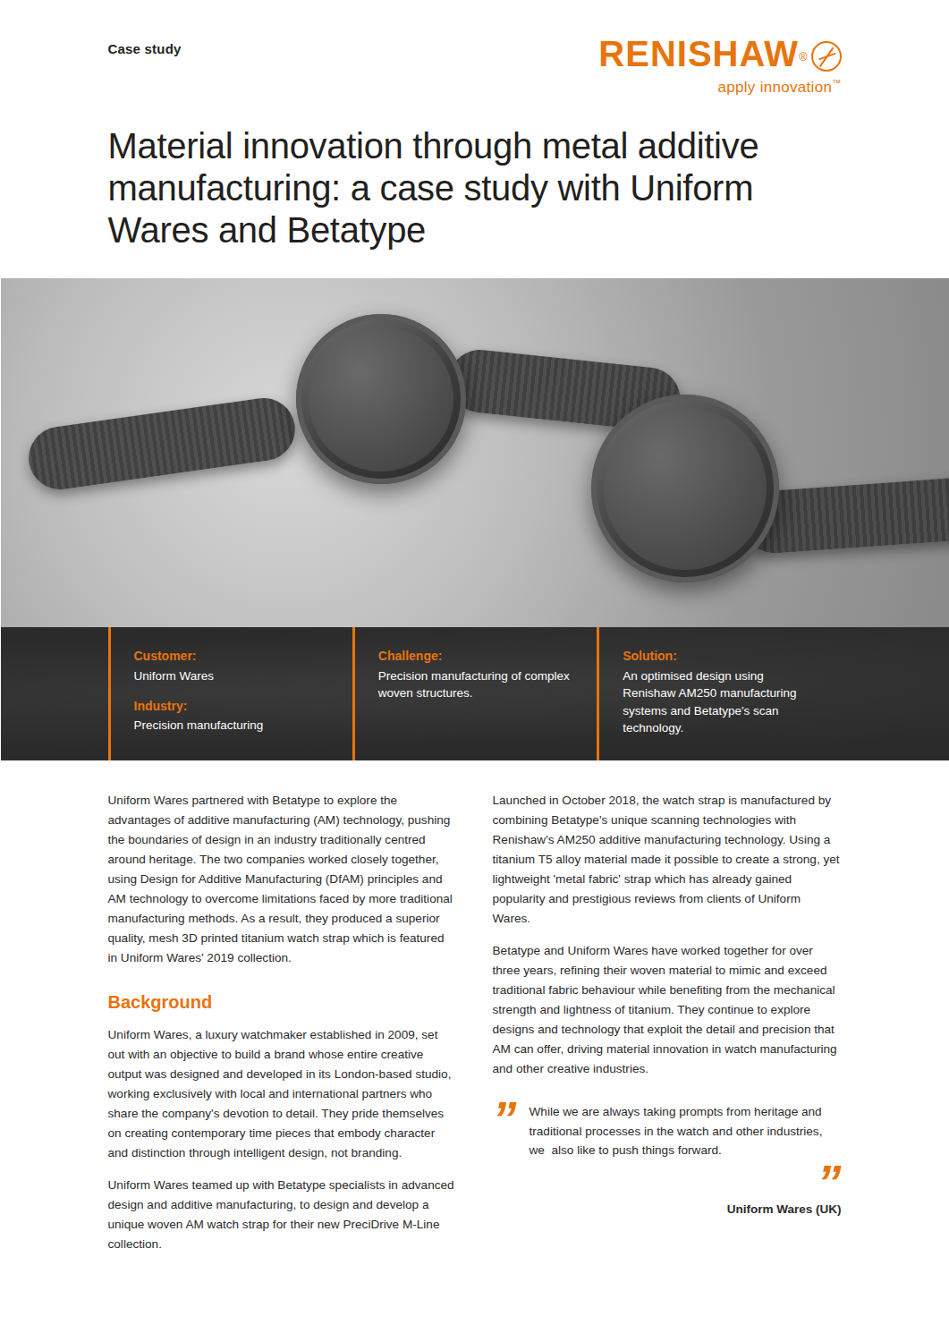Case study
RENISHAW®
apply innovation™
Material innovation through metal additive
manufacturing: a case study with Uniform
Wares and Betatype
Customer: Uniform Wares
Industry: Precision manufacturing
Challenge: Precision manufacturing of complex woven structures.
Solution: An optimised design using Renishaw AM250 manufacturing systems and Betatype's scan technology.
Uniform Wares partnered with Betatype to explore the advantages of additive manufacturing (AM) technology, pushing the boundaries of design in an industry traditionally centred around heritage. The two companies worked closely together, using Design for Additive Manufacturing (DfAM) principles and AM technology to overcome limitations faced by more traditional manufacturing methods. As a result, they produced a superior quality, mesh 3D printed titanium watch strap which is featured in Uniform Wares' 2019 collection.
Background
Uniform Wares, a luxury watchmaker established in 2009, set out with an objective to build a brand whose entire creative output was designed and developed in its London-based studio, working exclusively with local and international partners who share the company's devotion to detail. They pride themselves on creating contemporary time pieces that embody character and distinction through intelligent design, not branding.
Uniform Wares teamed up with Betatype specialists in advanced design and additive manufacturing, to design and develop a unique woven AM watch strap for their new PreciDrive M-Line collection.
Launched in October 2018, the watch strap is manufactured by combining Betatype's unique scanning technologies with Renishaw's AM250 additive manufacturing technology. Using a titanium T5 alloy material made it possible to create a strong, yet lightweight 'metal fabric' strap which has already gained popularity and prestigious reviews from clients of Uniform Wares.
Betatype and Uniform Wares have worked together for over three years, refining their woven material to mimic and exceed traditional fabric behaviour while benefiting from the mechanical strength and lightness of titanium. They continue to explore designs and technology that exploit the detail and precision that AM can offer, driving material innovation in watch manufacturing and other creative industries.
”
While we are always taking prompts from heritage and traditional processes in the watch and other industries, we also like to push things forward.
”
Uniform Wares (UK)